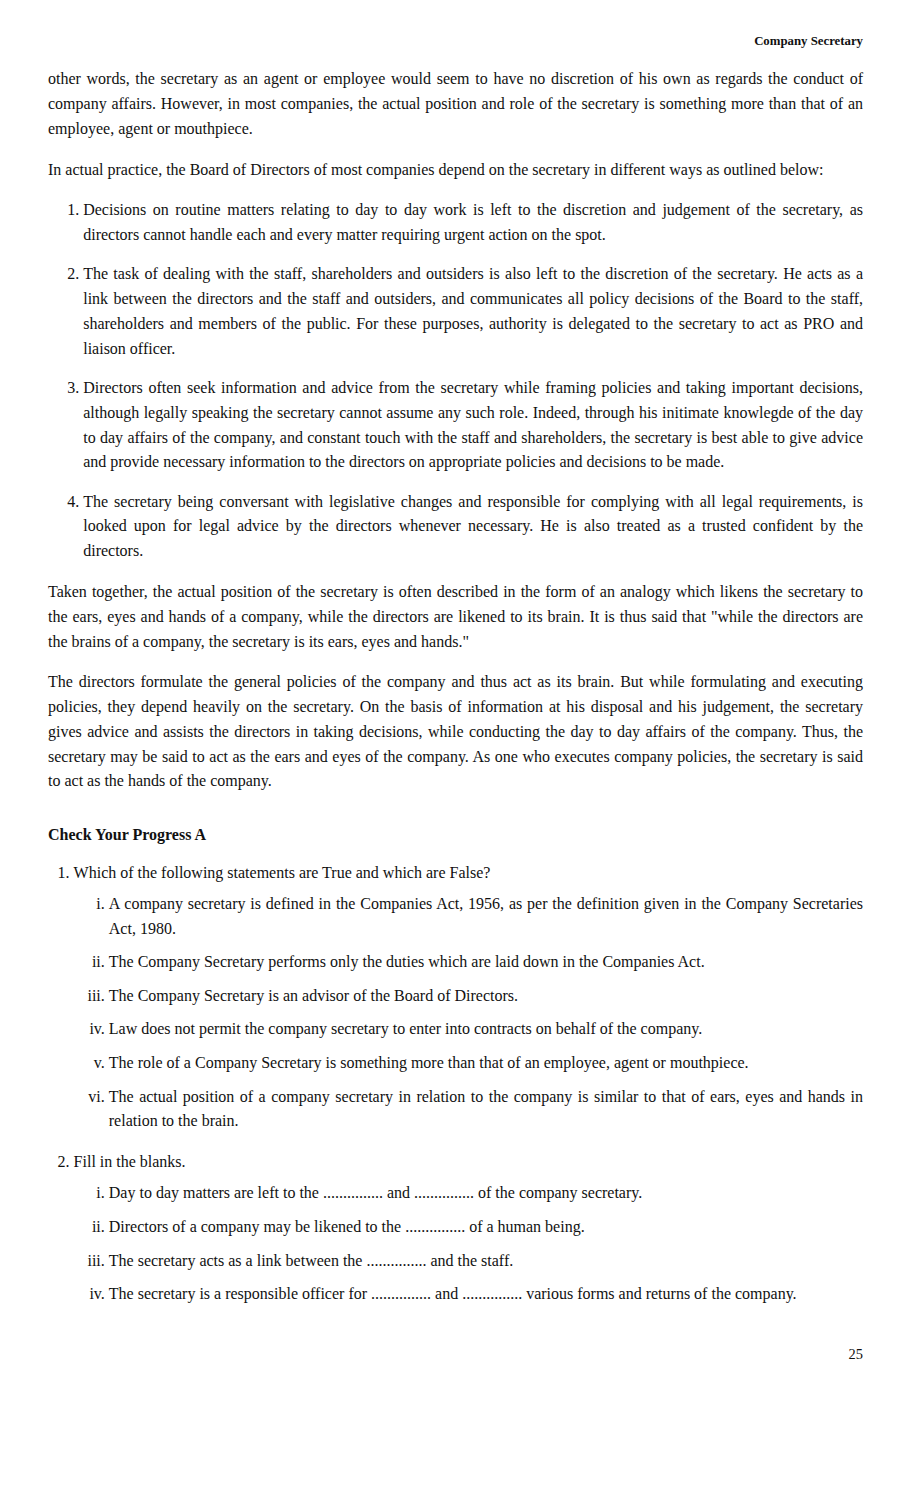Company Secretary
other words, the secretary as an agent or employee would seem to have no discretion of his own as regards the conduct of company affairs. However, in most companies, the actual position and role of the secretary is something more than that of an employee, agent or mouthpiece.
In actual practice, the Board of Directors of most companies depend on the secretary in different ways as outlined below:
Decisions on routine matters relating to day to day work is left to the discretion and judgement of the secretary, as directors cannot handle each and every matter requiring urgent action on the spot.
The task of dealing with the staff, shareholders and outsiders is also left to the discretion of the secretary. He acts as a link between the directors and the staff and outsiders, and communicates all policy decisions of the Board to the staff, shareholders and members of the public. For these purposes, authority is delegated to the secretary to act as PRO and liaison officer.
Directors often seek information and advice from the secretary while framing policies and taking important decisions, although legally speaking the secretary cannot assume any such role. Indeed, through his initimate knowlegde of the day to day affairs of the company, and constant touch with the staff and shareholders, the secretary is best able to give advice and provide necessary information to the directors on appropriate policies and decisions to be made.
The secretary being conversant with legislative changes and responsible for complying with all legal requirements, is looked upon for legal advice by the directors whenever necessary. He is also treated as a trusted confident by the directors.
Taken together, the actual position of the secretary is often described in the form of an analogy which likens the secretary to the ears, eyes and hands of a company, while the directors are likened to its brain. It is thus said that "while the directors are the brains of a company, the secretary is its ears, eyes and hands."
The directors formulate the general policies of the company and thus act as its brain. But while formulating and executing policies, they depend heavily on the secretary. On the basis of information at his disposal and his judgement, the secretary gives advice and assists the directors in taking decisions, while conducting the day to day affairs of the company. Thus, the secretary may be said to act as the ears and eyes of the company. As one who executes company policies, the secretary is said to act as the hands of the company.
Check Your Progress A
Which of the following statements are True and which are False?
A company secretary is defined in the Companies Act, 1956, as per the definition given in the Company Secretaries Act, 1980.
The Company Secretary performs only the duties which are laid down in the Companies Act.
The Company Secretary is an advisor of the Board of Directors.
Law does not permit the company secretary to enter into contracts on behalf of the company.
The role of a Company Secretary is something more than that of an employee, agent or mouthpiece.
The actual position of a company secretary in relation to the company is similar to that of ears, eyes and hands in relation to the brain.
Fill in the blanks.
Day to day matters are left to the ............... and ............... of the company secretary.
Directors of a company may be likened to the ............... of a human being.
The secretary acts as a link between the ............... and the staff.
The secretary is a responsible officer for ............... and ............... various forms and returns of the company.
25